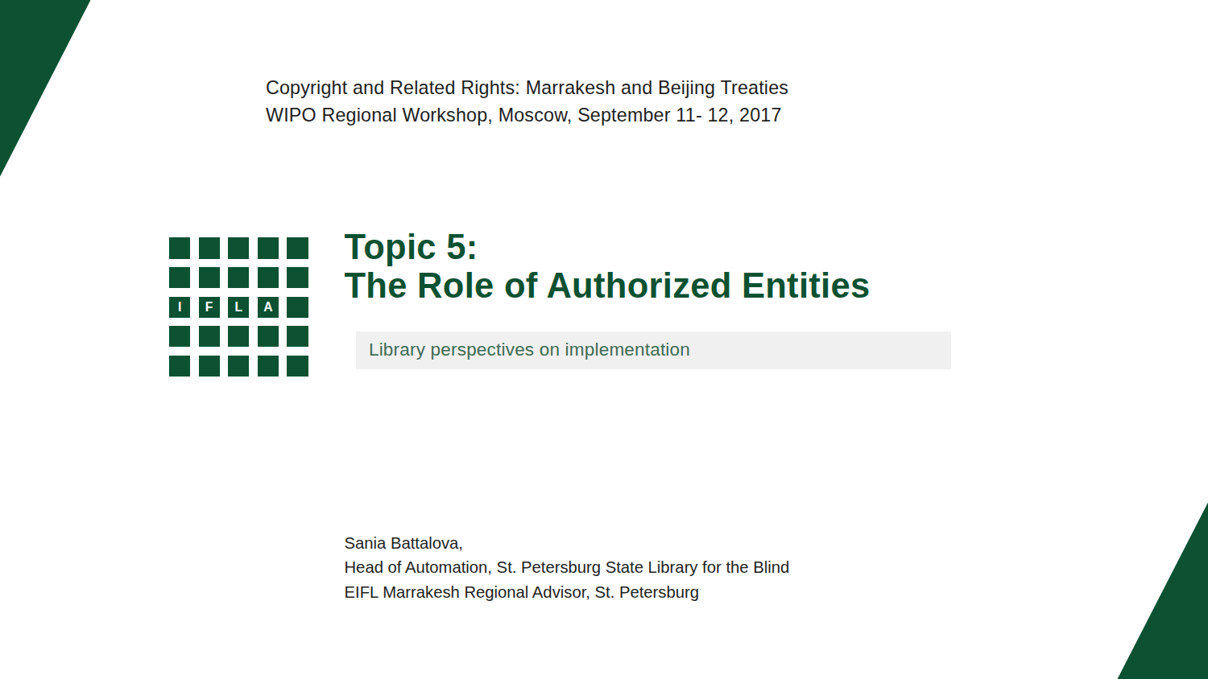Copyright and Related Rights: Marrakesh and Beijing Treaties
WIPO Regional Workshop, Moscow, September 11- 12, 2017
I
F
L
A
Topic 5:
The Role of Authorized Entities
Library perspectives on implementation
Sania Battalova,
Head of Automation, St. Petersburg State Library for the Blind
EIFL Marrakesh Regional Advisor, St. Petersburg